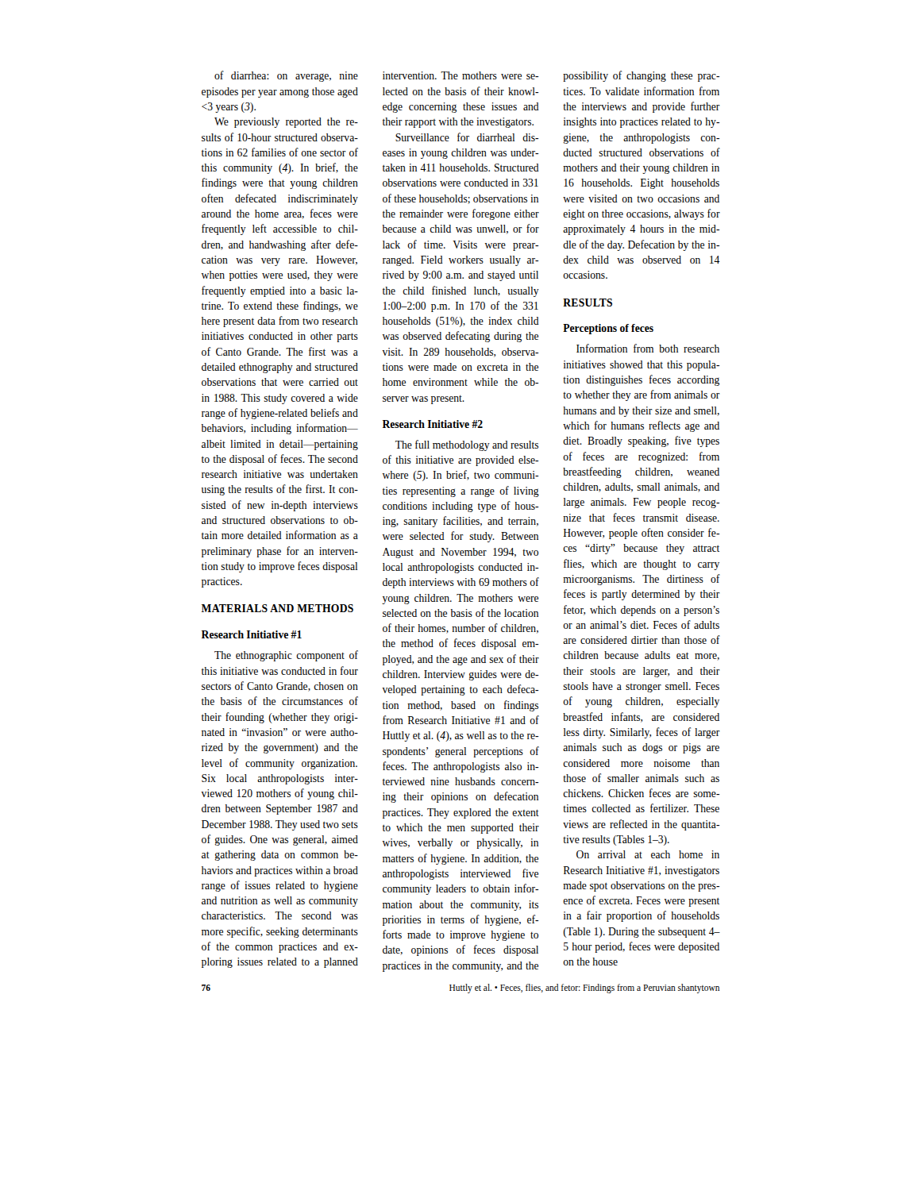of diarrhea: on average, nine episodes per year among those aged <3 years (3).
We previously reported the results of 10-hour structured observations in 62 families of one sector of this community (4). In brief, the findings were that young children often defecated indiscriminately around the home area, feces were frequently left accessible to children, and handwashing after defecation was very rare. However, when potties were used, they were frequently emptied into a basic latrine. To extend these findings, we here present data from two research initiatives conducted in other parts of Canto Grande. The first was a detailed ethnography and structured observations that were carried out in 1988. This study covered a wide range of hygiene-related beliefs and behaviors, including information—albeit limited in detail—pertaining to the disposal of feces. The second research initiative was undertaken using the results of the first. It consisted of new in-depth interviews and structured observations to obtain more detailed information as a preliminary phase for an intervention study to improve feces disposal practices.
Materials and Methods
Research Initiative #1
The ethnographic component of this initiative was conducted in four sectors of Canto Grande, chosen on the basis of the circumstances of their founding (whether they originated in “invasion” or were authorized by the government) and the level of community organization. Six local anthropologists interviewed 120 mothers of young children between September 1987 and December 1988. They used two sets of guides. One was general, aimed at gathering data on common behaviors and practices within a broad range of issues related to hygiene and nutrition as well as community characteristics. The second was more specific, seeking determinants of the common practices and exploring issues related to a planned intervention. The mothers were selected on the basis of their knowledge concerning these issues and their rapport with the investigators.
Surveillance for diarrheal diseases in young children was undertaken in 411 households. Structured observations were conducted in 331 of these households; observations in the remainder were foregone either because a child was unwell, or for lack of time. Visits were prearranged. Field workers usually arrived by 9:00 a.m. and stayed until the child finished lunch, usually 1:00–2:00 p.m. In 170 of the 331 households (51%), the index child was observed defecating during the visit. In 289 households, observations were made on excreta in the home environment while the observer was present.
Research Initiative #2
The full methodology and results of this initiative are provided elsewhere (5). In brief, two communities representing a range of living conditions including type of housing, sanitary facilities, and terrain, were selected for study. Between August and November 1994, two local anthropologists conducted in-depth interviews with 69 mothers of young children. The mothers were selected on the basis of the location of their homes, number of children, the method of feces disposal employed, and the age and sex of their children. Interview guides were developed pertaining to each defecation method, based on findings from Research Initiative #1 and of Huttly et al. (4), as well as to the respondents’ general perceptions of feces. The anthropologists also interviewed nine husbands concerning their opinions on defecation practices. They explored the extent to which the men supported their wives, verbally or physically, in matters of hygiene. In addition, the anthropologists interviewed five community leaders to obtain information about the community, its priorities in terms of hygiene, efforts made to improve hygiene to date, opinions of feces disposal practices in the community, and the possibility of changing these practices. To validate information from the interviews and provide further insights into practices related to hygiene, the anthropologists conducted structured observations of mothers and their young children in 16 households. Eight households were visited on two occasions and eight on three occasions, always for approximately 4 hours in the middle of the day. Defecation by the index child was observed on 14 occasions.
Results
Perceptions of feces
Information from both research initiatives showed that this population distinguishes feces according to whether they are from animals or humans and by their size and smell, which for humans reflects age and diet. Broadly speaking, five types of feces are recognized: from breastfeeding children, weaned children, adults, small animals, and large animals. Few people recognize that feces transmit disease. However, people often consider feces “dirty” because they attract flies, which are thought to carry microorganisms. The dirtiness of feces is partly determined by their fetor, which depends on a person’s or an animal’s diet. Feces of adults are considered dirtier than those of children because adults eat more, their stools are larger, and their stools have a stronger smell. Feces of young children, especially breastfed infants, are considered less dirty. Similarly, feces of larger animals such as dogs or pigs are considered more noisome than those of smaller animals such as chickens. Chicken feces are sometimes collected as fertilizer. These views are reflected in the quantitative results (Tables 1–3).
On arrival at each home in Research Initiative #1, investigators made spot observations on the presence of excreta. Feces were present in a fair proportion of households (Table 1). During the subsequent 4–5 hour period, feces were deposited on the house
76 Huttly et al. • Feces, flies, and fetor: Findings from a Peruvian shantytown